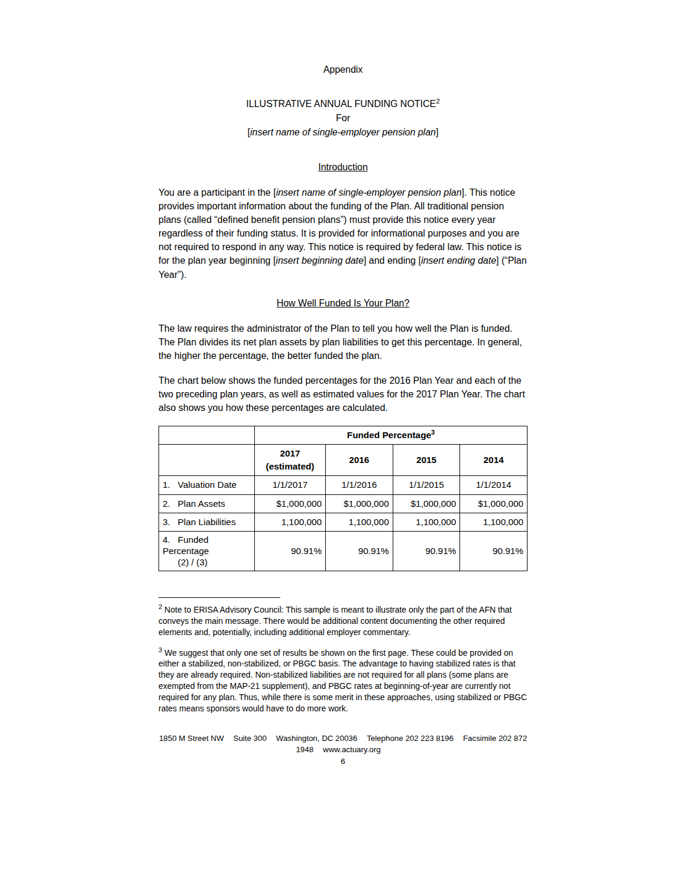Appendix
ILLUSTRATIVE ANNUAL FUNDING NOTICE2
For
[insert name of single-employer pension plan]
Introduction
You are a participant in the [insert name of single-employer pension plan]. This notice provides important information about the funding of the Plan. All traditional pension plans (called “defined benefit pension plans”) must provide this notice every year regardless of their funding status. It is provided for informational purposes and you are not required to respond in any way. This notice is required by federal law. This notice is for the plan year beginning [insert beginning date] and ending [insert ending date] (“Plan Year”).
How Well Funded Is Your Plan?
The law requires the administrator of the Plan to tell you how well the Plan is funded. The Plan divides its net plan assets by plan liabilities to get this percentage. In general, the higher the percentage, the better funded the plan.
The chart below shows the funded percentages for the 2016 Plan Year and each of the two preceding plan years, as well as estimated values for the 2017 Plan Year. The chart also shows you how these percentages are calculated.
| | Funded Percentage 3 |
| | 2017 (estimated) | 2016 | 2015 | 2014 |
| 1. Valuation Date | 1/1/2017 | 1/1/2016 | 1/1/2015 | 1/1/2014 |
| 2. Plan Assets | $1,000,000 | $1,000,000 | $1,000,000 | $1,000,000 |
| 3. Plan Liabilities | 1,100,000 | 1,100,000 | 1,100,000 | 1,100,000 |
| 4. Funded Percentage (2) / (3) | 90.91% | 90.91% | 90.91% | 90.91% |
2 Note to ERISA Advisory Council: This sample is meant to illustrate only the part of the AFN that conveys the main message. There would be additional content documenting the other required elements and, potentially, including additional employer commentary.
3 We suggest that only one set of results be shown on the first page. These could be provided on either a stabilized, non-stabilized, or PBGC basis. The advantage to having stabilized rates is that they are already required. Non-stabilized liabilities are not required for all plans (some plans are exempted from the MAP-21 supplement), and PBGC rates at beginning-of-year are currently not required for any plan. Thus, while there is some merit in these approaches, using stabilized or PBGC rates means sponsors would have to do more work.
1850 M Street NW Suite 300 Washington, DC 20036 Telephone 202 223 8196 Facsimile 202 872 1948 www.actuary.org
6